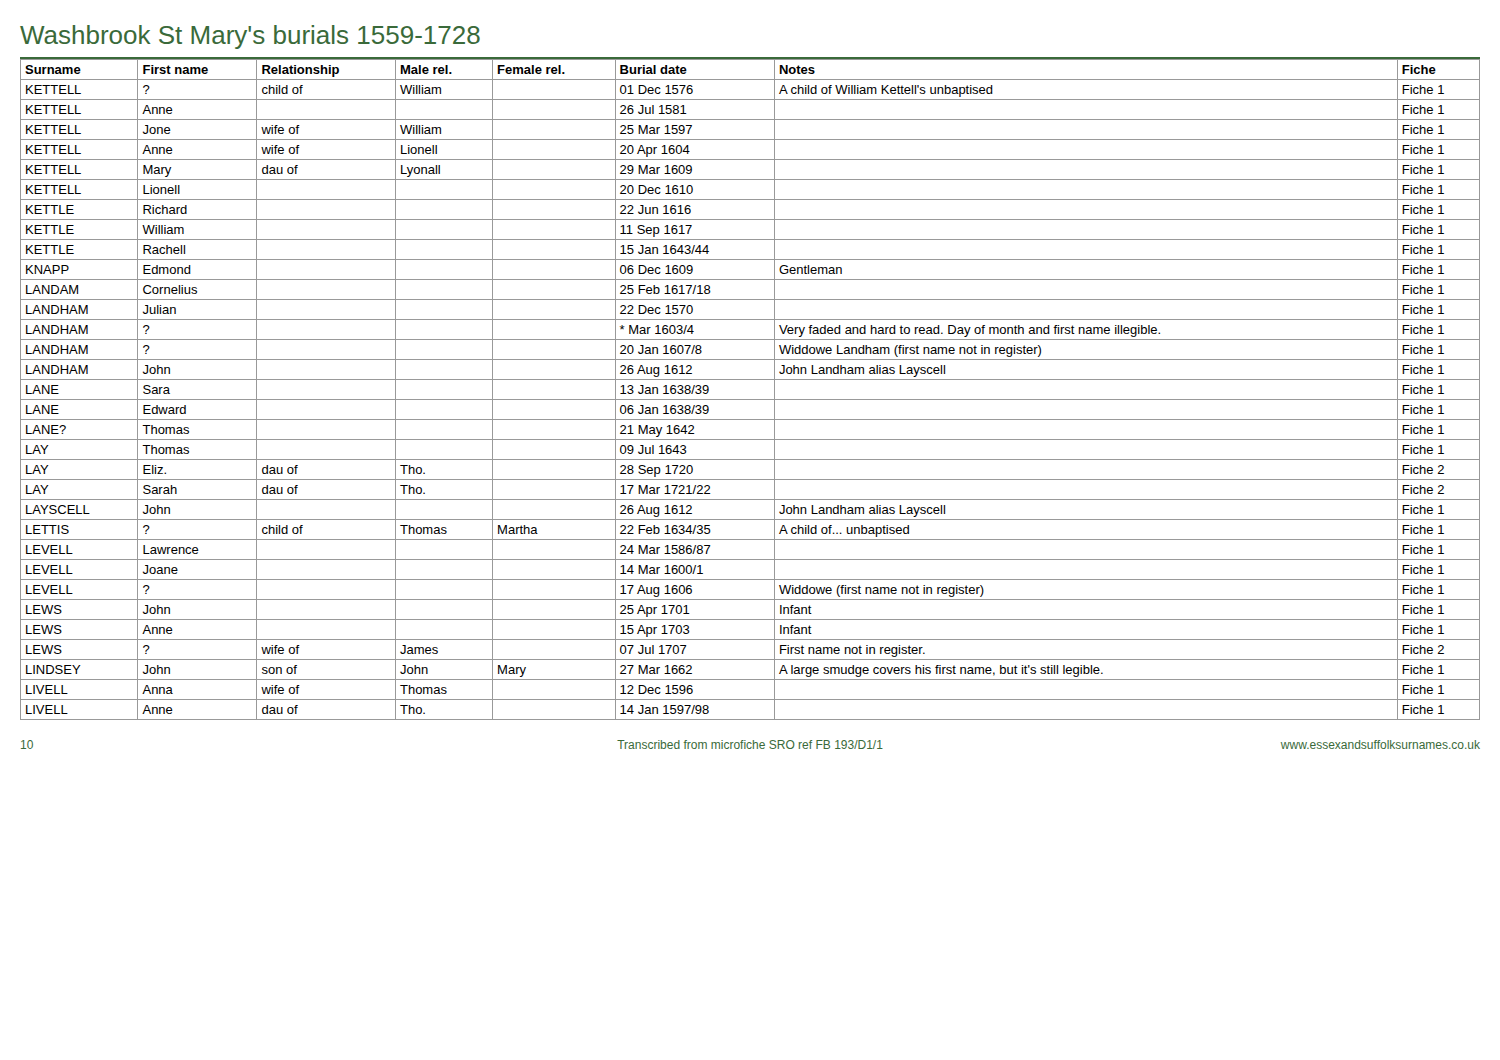Washbrook St Mary's burials 1559-1728
| Surname | First name | Relationship | Male rel. | Female rel. | Burial date | Notes | Fiche |
| --- | --- | --- | --- | --- | --- | --- | --- |
| KETTELL | ? | child of | William | | 01 Dec 1576 | A child of William Kettell's unbaptised | Fiche 1 |
| KETTELL | Anne | | | | 26 Jul 1581 | | Fiche 1 |
| KETTELL | Jone | wife of | William | | 25 Mar 1597 | | Fiche 1 |
| KETTELL | Anne | wife of | Lionell | | 20 Apr 1604 | | Fiche 1 |
| KETTELL | Mary | dau of | Lyonall | | 29 Mar 1609 | | Fiche 1 |
| KETTELL | Lionell | | | | 20 Dec 1610 | | Fiche 1 |
| KETTLE | Richard | | | | 22 Jun 1616 | | Fiche 1 |
| KETTLE | William | | | | 11 Sep 1617 | | Fiche 1 |
| KETTLE | Rachell | | | | 15 Jan 1643/44 | | Fiche 1 |
| KNAPP | Edmond | | | | 06 Dec 1609 | Gentleman | Fiche 1 |
| LANDAM | Cornelius | | | | 25 Feb 1617/18 | | Fiche 1 |
| LANDHAM | Julian | | | | 22 Dec 1570 | | Fiche 1 |
| LANDHAM | ? | | | | * Mar 1603/4 | Very faded and hard to read. Day of month and first name illegible. | Fiche 1 |
| LANDHAM | ? | | | | 20 Jan 1607/8 | Widdowe Landham (first name not in register) | Fiche 1 |
| LANDHAM | John | | | | 26 Aug 1612 | John Landham alias Layscell | Fiche 1 |
| LANE | Sara | | | | 13 Jan 1638/39 | | Fiche 1 |
| LANE | Edward | | | | 06 Jan 1638/39 | | Fiche 1 |
| LANE? | Thomas | | | | 21 May 1642 | | Fiche 1 |
| LAY | Thomas | | | | 09 Jul 1643 | | Fiche 1 |
| LAY | Eliz. | dau of | Tho. | | 28 Sep 1720 | | Fiche 2 |
| LAY | Sarah | dau of | Tho. | | 17 Mar 1721/22 | | Fiche 2 |
| LAYSCELL | John | | | | 26 Aug 1612 | John Landham alias Layscell | Fiche 1 |
| LETTIS | ? | child of | Thomas | Martha | 22 Feb 1634/35 | A child of... unbaptised | Fiche 1 |
| LEVELL | Lawrence | | | | 24 Mar 1586/87 | | Fiche 1 |
| LEVELL | Joane | | | | 14 Mar 1600/1 | | Fiche 1 |
| LEVELL | ? | | | | 17 Aug 1606 | Widdowe (first name not in register) | Fiche 1 |
| LEWS | John | | | | 25 Apr 1701 | Infant | Fiche 1 |
| LEWS | Anne | | | | 15 Apr 1703 | Infant | Fiche 1 |
| LEWS | ? | wife of | James | | 07 Jul 1707 | First name not in register. | Fiche 2 |
| LINDSEY | John | son of | John | Mary | 27 Mar 1662 | A large smudge covers his first name, but it's still legible. | Fiche 1 |
| LIVELL | Anna | wife of | Thomas | | 12 Dec 1596 | | Fiche 1 |
| LIVELL | Anne | dau of | Tho. | | 14 Jan 1597/98 | | Fiche 1 |
10
Transcribed from microfiche SRO ref FB 193/D1/1
www.essexandsuffolksurnames.co.uk